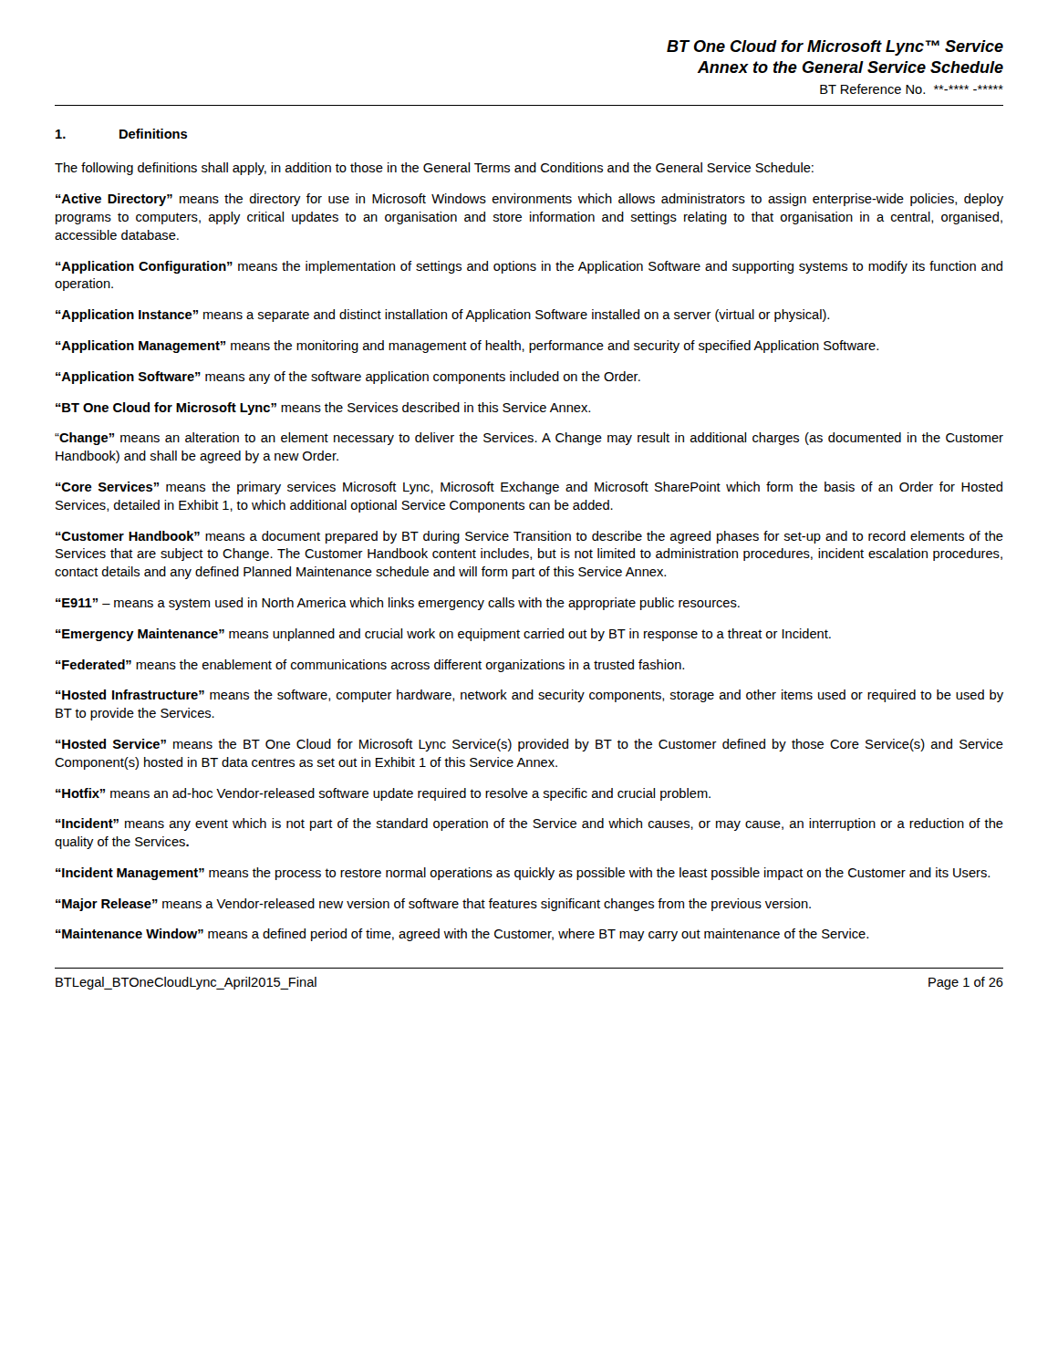BT One Cloud for Microsoft Lync™ Service
Annex to the General Service Schedule
BT Reference No. **-**** -*****
1. Definitions
The following definitions shall apply, in addition to those in the General Terms and Conditions and the General Service Schedule:
“Active Directory” means the directory for use in Microsoft Windows environments which allows administrators to assign enterprise-wide policies, deploy programs to computers, apply critical updates to an organisation and store information and settings relating to that organisation in a central, organised, accessible database.
“Application Configuration” means the implementation of settings and options in the Application Software and supporting systems to modify its function and operation.
“Application Instance” means a separate and distinct installation of Application Software installed on a server (virtual or physical).
“Application Management” means the monitoring and management of health, performance and security of specified Application Software.
“Application Software” means any of the software application components included on the Order.
“BT One Cloud for Microsoft Lync” means the Services described in this Service Annex.
“Change” means an alteration to an element necessary to deliver the Services. A Change may result in additional charges (as documented in the Customer Handbook) and shall be agreed by a new Order.
“Core Services” means the primary services Microsoft Lync, Microsoft Exchange and Microsoft SharePoint which form the basis of an Order for Hosted Services, detailed in Exhibit 1, to which additional optional Service Components can be added.
“Customer Handbook” means a document prepared by BT during Service Transition to describe the agreed phases for set-up and to record elements of the Services that are subject to Change. The Customer Handbook content includes, but is not limited to administration procedures, incident escalation procedures, contact details and any defined Planned Maintenance schedule and will form part of this Service Annex.
“E911” – means a system used in North America which links emergency calls with the appropriate public resources.
“Emergency Maintenance” means unplanned and crucial work on equipment carried out by BT in response to a threat or Incident.
“Federated” means the enablement of communications across different organizations in a trusted fashion.
“Hosted Infrastructure” means the software, computer hardware, network and security components, storage and other items used or required to be used by BT to provide the Services.
“Hosted Service” means the BT One Cloud for Microsoft Lync Service(s) provided by BT to the Customer defined by those Core Service(s) and Service Component(s) hosted in BT data centres as set out in Exhibit 1 of this Service Annex.
“Hotfix” means an ad-hoc Vendor-released software update required to resolve a specific and crucial problem.
“Incident” means any event which is not part of the standard operation of the Service and which causes, or may cause, an interruption or a reduction of the quality of the Services.
“Incident Management” means the process to restore normal operations as quickly as possible with the least possible impact on the Customer and its Users.
“Major Release” means a Vendor-released new version of software that features significant changes from the previous version.
“Maintenance Window” means a defined period of time, agreed with the Customer, where BT may carry out maintenance of the Service.
BTLegal_BTOneCloudLync_April2015_Final Page 1 of 26